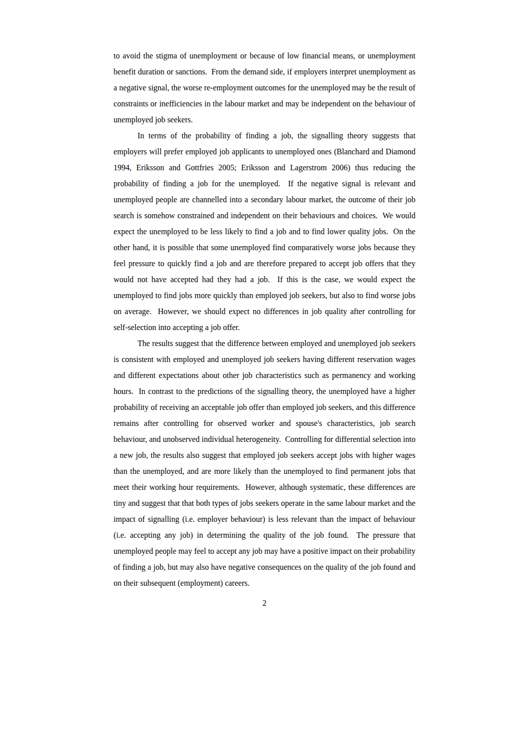to avoid the stigma of unemployment or because of low financial means, or unemployment benefit duration or sanctions. From the demand side, if employers interpret unemployment as a negative signal, the worse re-employment outcomes for the unemployed may be the result of constraints or inefficiencies in the labour market and may be independent on the behaviour of unemployed job seekers.
In terms of the probability of finding a job, the signalling theory suggests that employers will prefer employed job applicants to unemployed ones (Blanchard and Diamond 1994, Eriksson and Gottfries 2005; Eriksson and Lagerstrom 2006) thus reducing the probability of finding a job for the unemployed. If the negative signal is relevant and unemployed people are channelled into a secondary labour market, the outcome of their job search is somehow constrained and independent on their behaviours and choices. We would expect the unemployed to be less likely to find a job and to find lower quality jobs. On the other hand, it is possible that some unemployed find comparatively worse jobs because they feel pressure to quickly find a job and are therefore prepared to accept job offers that they would not have accepted had they had a job. If this is the case, we would expect the unemployed to find jobs more quickly than employed job seekers, but also to find worse jobs on average. However, we should expect no differences in job quality after controlling for self-selection into accepting a job offer.
The results suggest that the difference between employed and unemployed job seekers is consistent with employed and unemployed job seekers having different reservation wages and different expectations about other job characteristics such as permanency and working hours. In contrast to the predictions of the signalling theory, the unemployed have a higher probability of receiving an acceptable job offer than employed job seekers, and this difference remains after controlling for observed worker and spouse's characteristics, job search behaviour, and unobserved individual heterogeneity. Controlling for differential selection into a new job, the results also suggest that employed job seekers accept jobs with higher wages than the unemployed, and are more likely than the unemployed to find permanent jobs that meet their working hour requirements. However, although systematic, these differences are tiny and suggest that that both types of jobs seekers operate in the same labour market and the impact of signalling (i.e. employer behaviour) is less relevant than the impact of behaviour (i.e. accepting any job) in determining the quality of the job found. The pressure that unemployed people may feel to accept any job may have a positive impact on their probability of finding a job, but may also have negative consequences on the quality of the job found and on their subsequent (employment) careers.
2